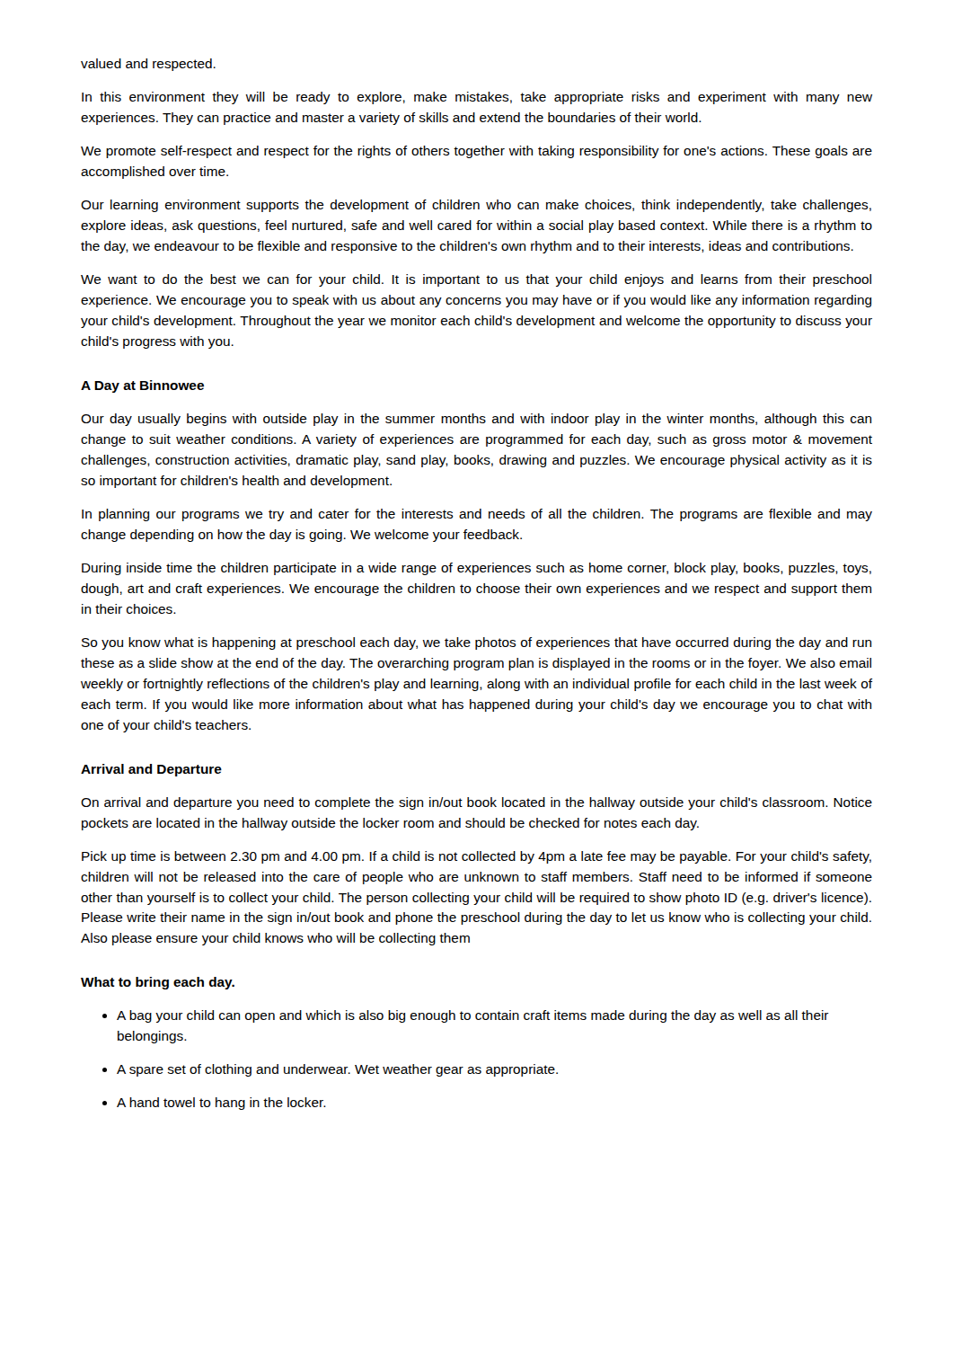valued and respected.
In this environment they will be ready to explore, make mistakes, take appropriate risks and experiment with many new experiences. They can practice and master a variety of skills and extend the boundaries of their world.
We promote self-respect and respect for the rights of others together with taking responsibility for one's actions. These goals are accomplished over time.
Our learning environment supports the development of children who can make choices, think independently, take challenges, explore ideas, ask questions, feel nurtured, safe and well cared for within a social play based context. While there is a rhythm to the day, we endeavour to be flexible and responsive to the children's own rhythm and to their interests, ideas and contributions.
We want to do the best we can for your child. It is important to us that your child enjoys and learns from their preschool experience. We encourage you to speak with us about any concerns you may have or if you would like any information regarding your child's development. Throughout the year we monitor each child's development and welcome the opportunity to discuss your child's progress with you.
A Day at Binnowee
Our day usually begins with outside play in the summer months and with indoor play in the winter months, although this can change to suit weather conditions. A variety of experiences are programmed for each day, such as gross motor & movement challenges, construction activities, dramatic play, sand play, books, drawing and puzzles. We encourage physical activity as it is so important for children's health and development.
In planning our programs we try and cater for the interests and needs of all the children. The programs are flexible and may change depending on how the day is going. We welcome your feedback.
During inside time the children participate in a wide range of experiences such as home corner, block play, books, puzzles, toys, dough, art and craft experiences. We encourage the children to choose their own experiences and we respect and support them in their choices.
So you know what is happening at preschool each day, we take photos of experiences that have occurred during the day and run these as a slide show at the end of the day. The overarching program plan is displayed in the rooms or in the foyer. We also email weekly or fortnightly reflections of the children's play and learning, along with an individual profile for each child in the last week of each term. If you would like more information about what has happened during your child's day we encourage you to chat with one of your child's teachers.
Arrival and Departure
On arrival and departure you need to complete the sign in/out book located in the hallway outside your child's classroom. Notice pockets are located in the hallway outside the locker room and should be checked for notes each day.
Pick up time is between 2.30 pm and 4.00 pm. If a child is not collected by 4pm a late fee may be payable. For your child's safety, children will not be released into the care of people who are unknown to staff members. Staff need to be informed if someone other than yourself is to collect your child. The person collecting your child will be required to show photo ID (e.g. driver's licence). Please write their name in the sign in/out book and phone the preschool during the day to let us know who is collecting your child. Also please ensure your child knows who will be collecting them
What to bring each day.
A bag your child can open and which is also big enough to contain craft items made during the day as well as all their belongings.
A spare set of clothing and underwear. Wet weather gear as appropriate.
A hand towel to hang in the locker.